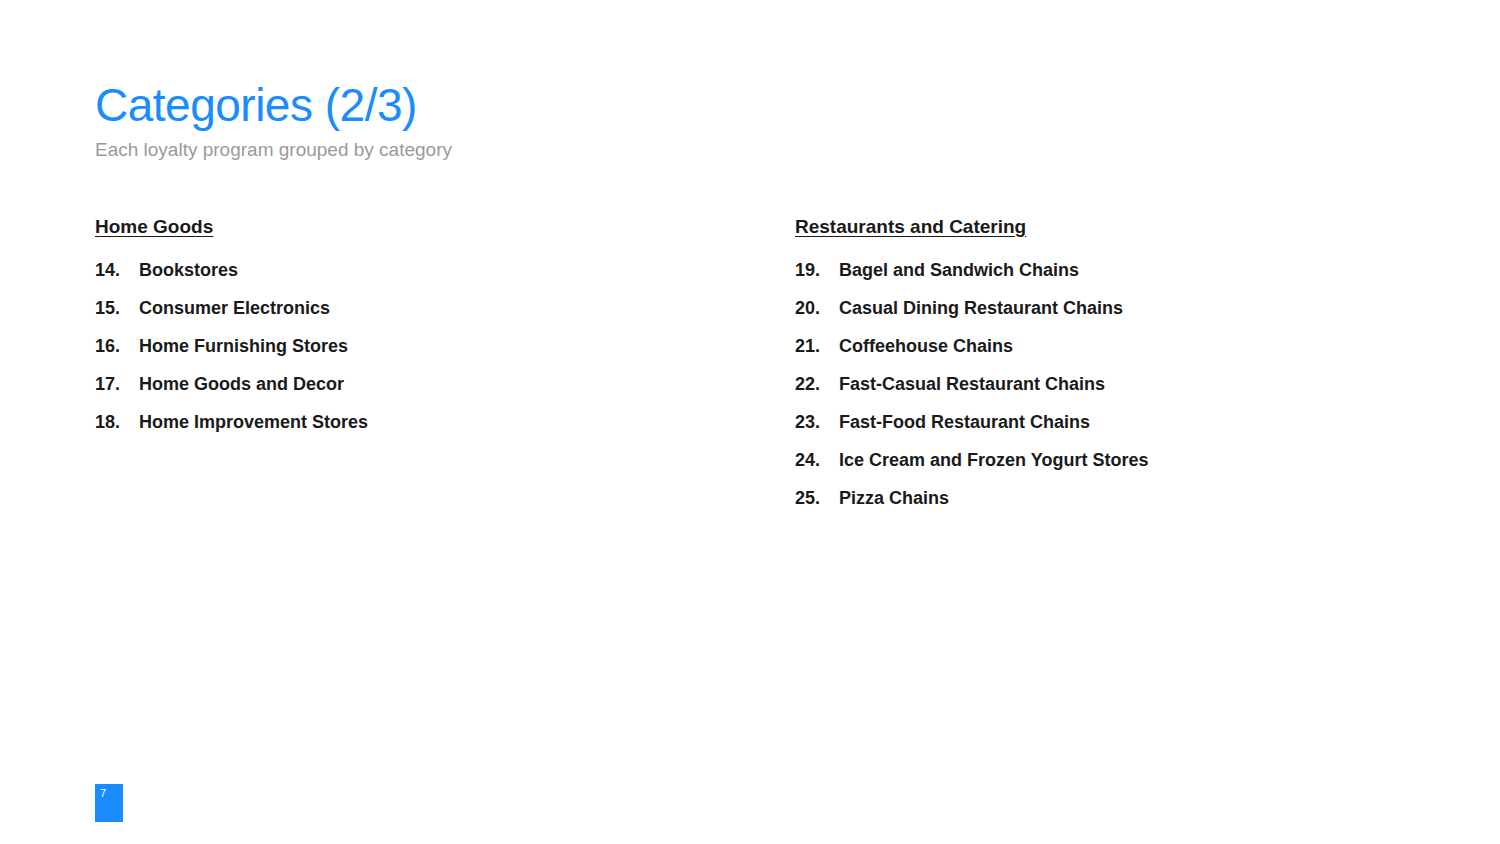Categories (2/3)
Each loyalty program grouped by category
Home Goods
14. Bookstores
15. Consumer Electronics
16. Home Furnishing Stores
17. Home Goods and Decor
18. Home Improvement Stores
Restaurants and Catering
19. Bagel and Sandwich Chains
20. Casual Dining Restaurant Chains
21. Coffeehouse Chains
22. Fast-Casual Restaurant Chains
23. Fast-Food Restaurant Chains
24. Ice Cream and Frozen Yogurt Stores
25. Pizza Chains
7